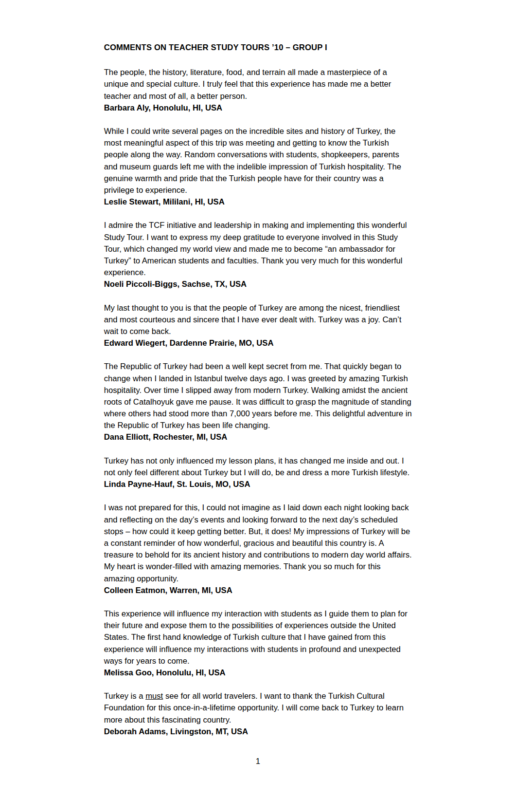COMMENTS ON TEACHER STUDY TOURS ’10 – GROUP I
The people, the history, literature, food, and terrain all made a masterpiece of a unique and special culture. I truly feel that this experience has made me a better teacher and most of all, a better person.
Barbara Aly, Honolulu, HI, USA
While I could write several pages on the incredible sites and history of Turkey, the most meaningful aspect of this trip was meeting and getting to know the Turkish people along the way. Random conversations with students, shopkeepers, parents and museum guards left me with the indelible impression of Turkish hospitality. The genuine warmth and pride that the Turkish people have for their country was a privilege to experience.
Leslie Stewart, Mililani, HI, USA
I admire the TCF initiative and leadership in making and implementing this wonderful Study Tour. I want to express my deep gratitude to everyone involved in this Study Tour, which changed my world view and made me to become “an ambassador for Turkey” to American students and faculties. Thank you very much for this wonderful experience.
Noeli Piccoli-Biggs, Sachse, TX, USA
My last thought to you is that the people of Turkey are among the nicest, friendliest and most courteous and sincere that I have ever dealt with. Turkey was a joy. Can’t wait to come back.
Edward Wiegert, Dardenne Prairie, MO, USA
The Republic of Turkey had been a well kept secret from me. That quickly began to change when I landed in Istanbul twelve days ago. I was greeted by amazing Turkish hospitality. Over time I slipped away from modern Turkey. Walking amidst the ancient roots of Catalhoyuk gave me pause. It was difficult to grasp the magnitude of standing where others had stood more than 7,000 years before me. This delightful adventure in the Republic of Turkey has been life changing.
Dana Elliott, Rochester, MI, USA
Turkey has not only influenced my lesson plans, it has changed me inside and out. I not only feel different about Turkey but I will do, be and dress a more Turkish lifestyle.
Linda Payne-Hauf, St. Louis, MO, USA
I was not prepared for this, I could not imagine as I laid down each night looking back and reflecting on the day’s events and looking forward to the next day’s scheduled stops – how could it keep getting better. But, it does! My impressions of Turkey will be a constant reminder of how wonderful, gracious and beautiful this country is. A treasure to behold for its ancient history and contributions to modern day world affairs. My heart is wonder-filled with amazing memories. Thank you so much for this amazing opportunity.
Colleen Eatmon, Warren, MI, USA
This experience will influence my interaction with students as I guide them to plan for their future and expose them to the possibilities of experiences outside the United States. The first hand knowledge of Turkish culture that I have gained from this experience will influence my interactions with students in profound and unexpected ways for years to come.
Melissa Goo, Honolulu, HI, USA
Turkey is a must see for all world travelers. I want to thank the Turkish Cultural Foundation for this once-in-a-lifetime opportunity. I will come back to Turkey to learn more about this fascinating country.
Deborah Adams, Livingston, MT, USA
1